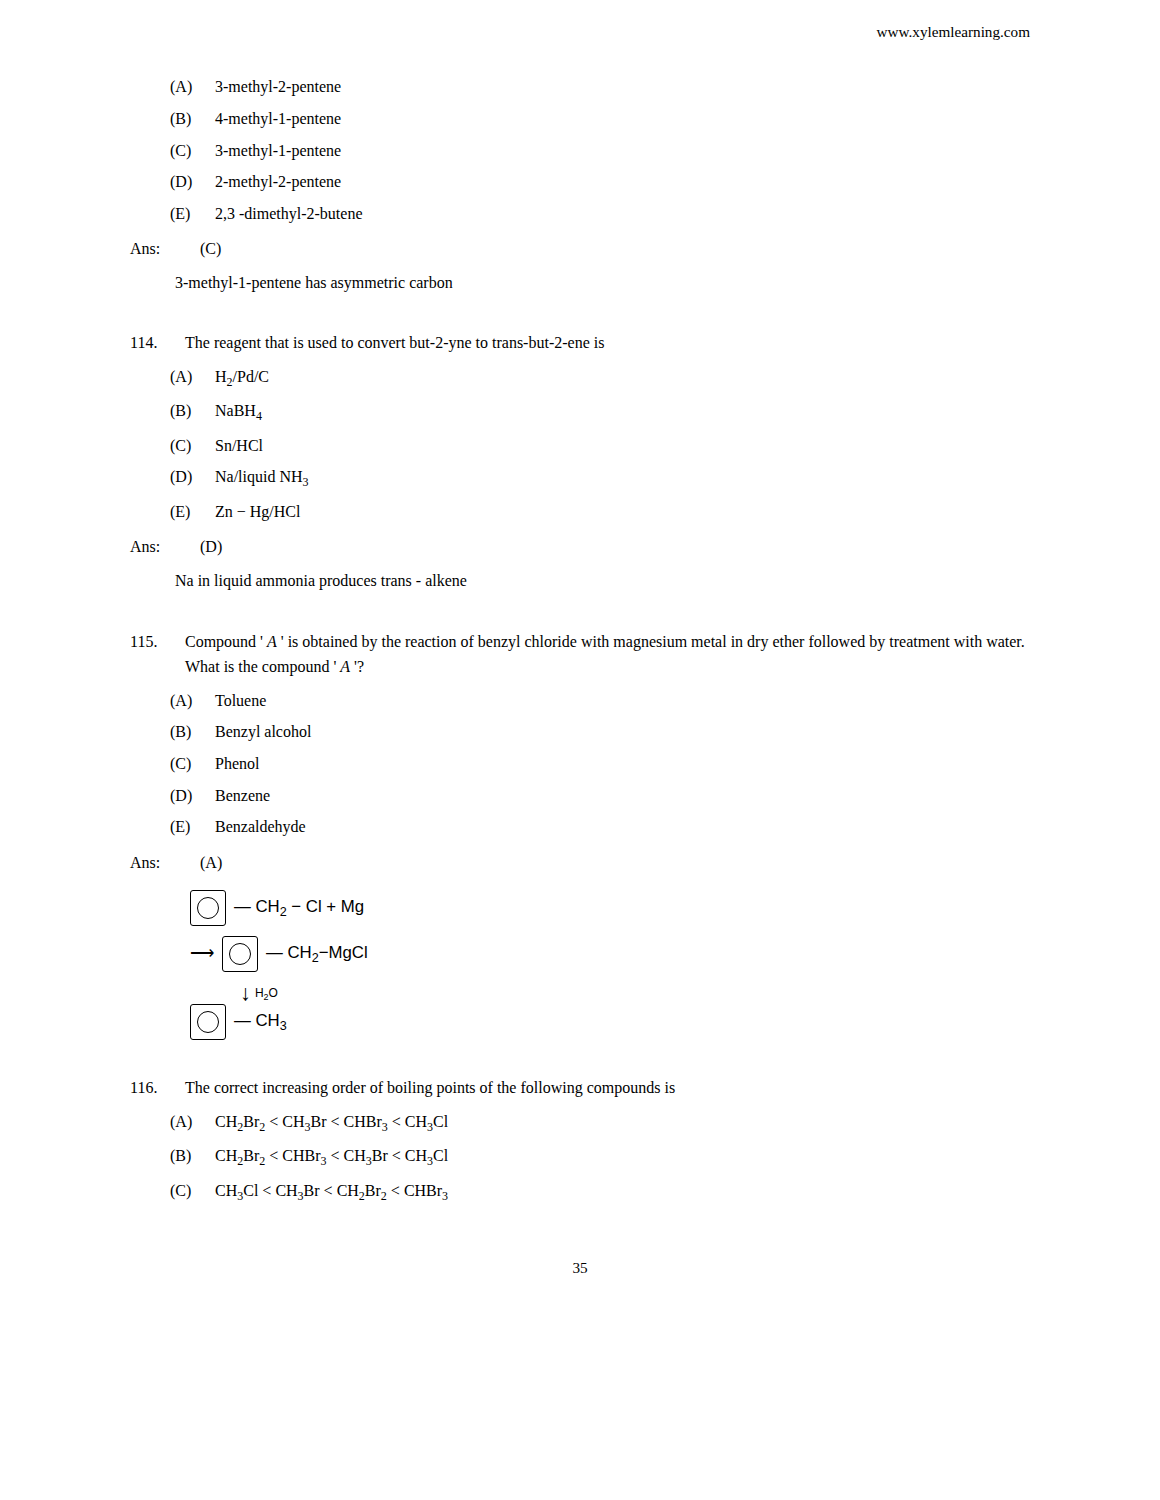www.xylemlearning.com
(A) 3-methyl-2-pentene
(B) 4-methyl-1-pentene
(C) 3-methyl-1-pentene
(D) 2-methyl-2-pentene
(E) 2,3 -dimethyl-2-butene
Ans: (C)
3-methyl-1-pentene has asymmetric carbon
114. The reagent that is used to convert but-2-yne to trans-but-2-ene is
(A) H2/Pd/C
(B) NaBH4
(C) Sn/HCl
(D) Na/liquid NH3
(E) Zn − Hg/HCl
Ans: (D)
Na in liquid ammonia produces trans - alkene
115. Compound ' A ' is obtained by the reaction of benzyl chloride with magnesium metal in dry ether followed by treatment with water. What is the compound ' A '?
(A) Toluene
(B) Benzyl alcohol
(C) Phenol
(D) Benzene
(E) Benzaldehyde
Ans: (A)
— CH2 − Cl + Mg
⟶ — CH2−MgCl
↓H2O
— CH3
116. The correct increasing order of boiling points of the following compounds is
(A) CH2Br2 < CH3Br < CHBr3 < CH3Cl
(B) CH2Br2 < CHBr3 < CH3Br < CH3Cl
(C) CH3Cl < CH3Br < CH2Br2 < CHBr3
35